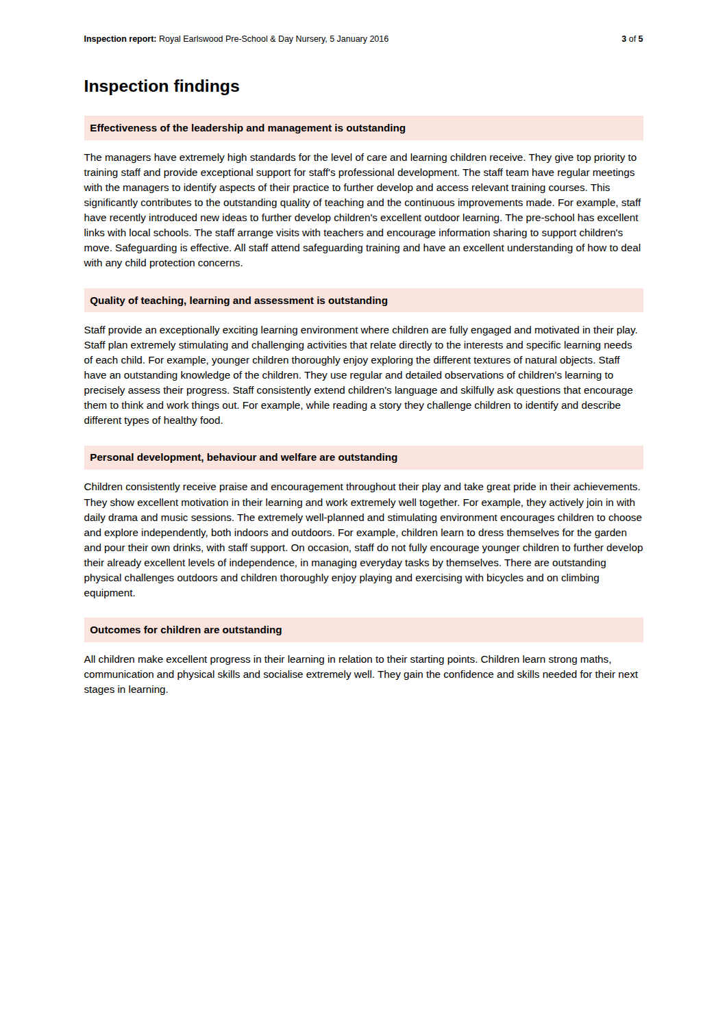Inspection report: Royal Earlswood Pre-School & Day Nursery, 5 January 2016
3 of 5
Inspection findings
Effectiveness of the leadership and management is outstanding
The managers have extremely high standards for the level of care and learning children receive. They give top priority to training staff and provide exceptional support for staff's professional development. The staff team have regular meetings with the managers to identify aspects of their practice to further develop and access relevant training courses. This significantly contributes to the outstanding quality of teaching and the continuous improvements made. For example, staff have recently introduced new ideas to further develop children's excellent outdoor learning. The pre-school has excellent links with local schools. The staff arrange visits with teachers and encourage information sharing to support children's move. Safeguarding is effective. All staff attend safeguarding training and have an excellent understanding of how to deal with any child protection concerns.
Quality of teaching, learning and assessment is outstanding
Staff provide an exceptionally exciting learning environment where children are fully engaged and motivated in their play. Staff plan extremely stimulating and challenging activities that relate directly to the interests and specific learning needs of each child. For example, younger children thoroughly enjoy exploring the different textures of natural objects. Staff have an outstanding knowledge of the children. They use regular and detailed observations of children's learning to precisely assess their progress. Staff consistently extend children's language and skilfully ask questions that encourage them to think and work things out. For example, while reading a story they challenge children to identify and describe different types of healthy food.
Personal development, behaviour and welfare are outstanding
Children consistently receive praise and encouragement throughout their play and take great pride in their achievements. They show excellent motivation in their learning and work extremely well together. For example, they actively join in with daily drama and music sessions. The extremely well-planned and stimulating environment encourages children to choose and explore independently, both indoors and outdoors. For example, children learn to dress themselves for the garden and pour their own drinks, with staff support. On occasion, staff do not fully encourage younger children to further develop their already excellent levels of independence, in managing everyday tasks by themselves. There are outstanding physical challenges outdoors and children thoroughly enjoy playing and exercising with bicycles and on climbing equipment.
Outcomes for children are outstanding
All children make excellent progress in their learning in relation to their starting points. Children learn strong maths, communication and physical skills and socialise extremely well. They gain the confidence and skills needed for their next stages in learning.